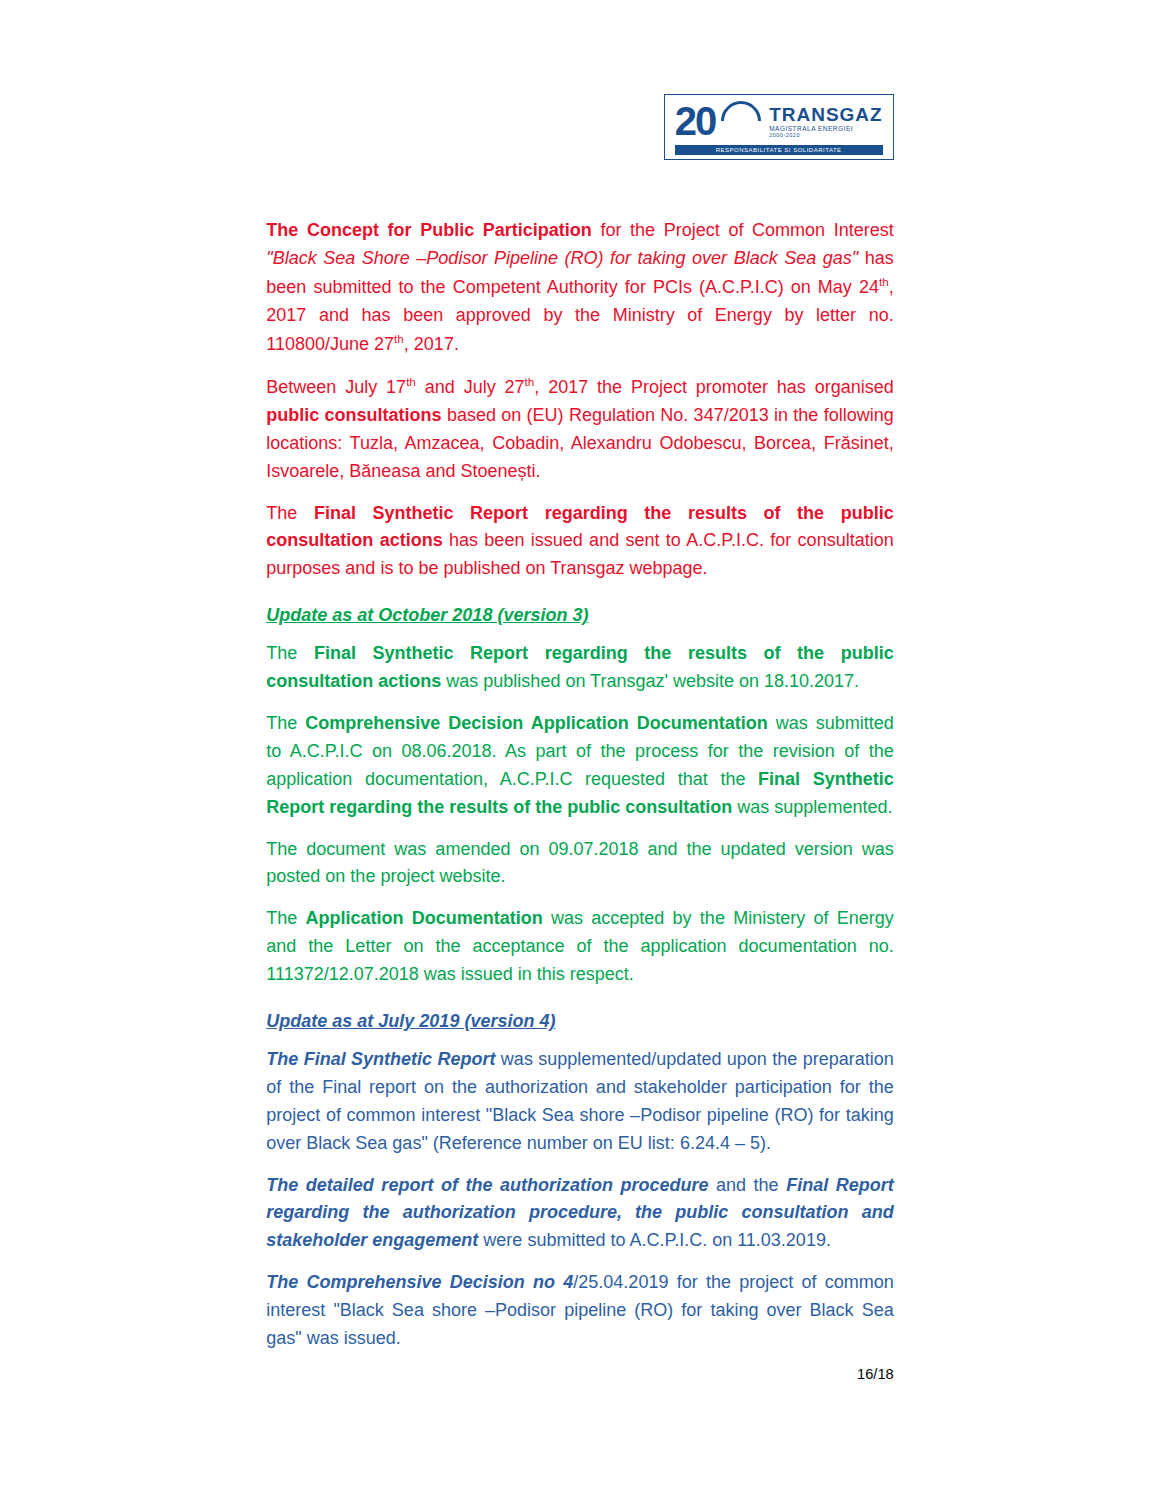20
TRANSGAZ
MAGISTRALA ENERGIEI
2000-2020
RESPONSABILITATE SI SOLIDARITATE
The Concept for Public Participation for the Project of Common Interest "Black Sea Shore –Podisor Pipeline (RO) for taking over Black Sea gas" has been submitted to the Competent Authority for PCIs (A.C.P.I.C) on May 24th, 2017 and has been approved by the Ministry of Energy by letter no. 110800/June 27th, 2017.
Between July 17th and July 27th, 2017 the Project promoter has organised public consultations based on (EU) Regulation No. 347/2013 in the following locations: Tuzla, Amzacea, Cobadin, Alexandru Odobescu, Borcea, Frăsinet, Isvoarele, Băneasa and Stoenești.
The Final Synthetic Report regarding the results of the public consultation actions has been issued and sent to A.C.P.I.C. for consultation purposes and is to be published on Transgaz webpage.
Update as at October 2018 (version 3)
The Final Synthetic Report regarding the results of the public consultation actions was published on Transgaz' website on 18.10.2017.
The Comprehensive Decision Application Documentation was submitted to A.C.P.I.C on 08.06.2018. As part of the process for the revision of the application documentation, A.C.P.I.C requested that the Final Synthetic Report regarding the results of the public consultation was supplemented.
The document was amended on 09.07.2018 and the updated version was posted on the project website.
The Application Documentation was accepted by the Ministery of Energy and the Letter on the acceptance of the application documentation no. 111372/12.07.2018 was issued in this respect.
Update as at July 2019 (version 4)
The Final Synthetic Report was supplemented/updated upon the preparation of the Final report on the authorization and stakeholder participation for the project of common interest "Black Sea shore –Podisor pipeline (RO) for taking over Black Sea gas" (Reference number on EU list: 6.24.4 – 5).
The detailed report of the authorization procedure and the Final Report regarding the authorization procedure, the public consultation and stakeholder engagement were submitted to A.C.P.I.C. on 11.03.2019.
The Comprehensive Decision no 4/25.04.2019 for the project of common interest "Black Sea shore –Podisor pipeline (RO) for taking over Black Sea gas" was issued.
16/18